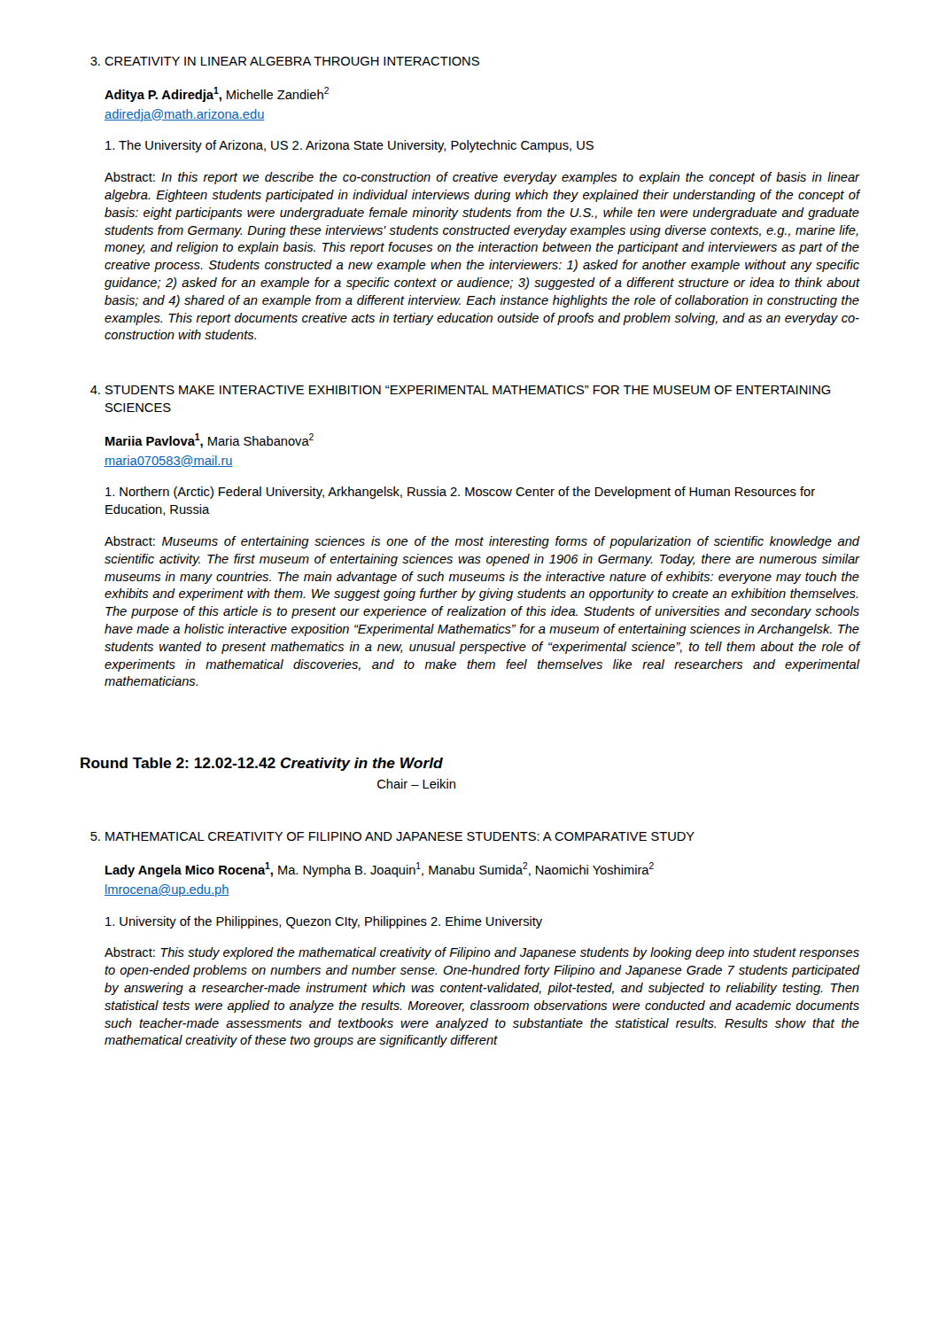Creativity in Linear Algebra Through Interactions
Aditya P. Adiredja1, Michelle Zandieh2
adiredja@math.arizona.edu
1. The University of Arizona, US 2. Arizona State University, Polytechnic Campus, US
Abstract: In this report we describe the co-construction of creative everyday examples to explain the concept of basis in linear algebra. Eighteen students participated in individual interviews during which they explained their understanding of the concept of basis: eight participants were undergraduate female minority students from the U.S., while ten were undergraduate and graduate students from Germany. During these interviews' students constructed everyday examples using diverse contexts, e.g., marine life, money, and religion to explain basis. This report focuses on the interaction between the participant and interviewers as part of the creative process. Students constructed a new example when the interviewers: 1) asked for another example without any specific guidance; 2) asked for an example for a specific context or audience; 3) suggested of a different structure or idea to think about basis; and 4) shared of an example from a different interview. Each instance highlights the role of collaboration in constructing the examples. This report documents creative acts in tertiary education outside of proofs and problem solving, and as an everyday co-construction with students.
Students Make Interactive Exhibition “Experimental Mathematics” for the Museum of Entertaining Sciences
Mariia Pavlova1, Maria Shabanova2
maria070583@mail.ru
1. Northern (Arctic) Federal University, Arkhangelsk, Russia 2. Moscow Center of the Development of Human Resources for Education, Russia
Abstract: Museums of entertaining sciences is one of the most interesting forms of popularization of scientific knowledge and scientific activity. The first museum of entertaining sciences was opened in 1906 in Germany. Today, there are numerous similar museums in many countries. The main advantage of such museums is the interactive nature of exhibits: everyone may touch the exhibits and experiment with them. We suggest going further by giving students an opportunity to create an exhibition themselves. The purpose of this article is to present our experience of realization of this idea. Students of universities and secondary schools have made a holistic interactive exposition “Experimental Mathematics” for a museum of entertaining sciences in Archangelsk. The students wanted to present mathematics in a new, unusual perspective of “experimental science”, to tell them about the role of experiments in mathematical discoveries, and to make them feel themselves like real researchers and experimental mathematicians.
Round Table 2: 12.02-12.42 Creativity in the World
Chair – Leikin
Mathematical Creativity of Filipino and Japanese Students: A Comparative Study
Lady Angela Mico Rocena1, Ma. Nympha B. Joaquin1, Manabu Sumida2, Naomichi Yoshimira2
lmrocena@up.edu.ph
1. University of the Philippines, Quezon CIty, Philippines 2. Ehime University
Abstract: This study explored the mathematical creativity of Filipino and Japanese students by looking deep into student responses to open-ended problems on numbers and number sense. One-hundred forty Filipino and Japanese Grade 7 students participated by answering a researcher-made instrument which was content-validated, pilot-tested, and subjected to reliability testing. Then statistical tests were applied to analyze the results. Moreover, classroom observations were conducted and academic documents such teacher-made assessments and textbooks were analyzed to substantiate the statistical results. Results show that the mathematical creativity of these two groups are significantly different